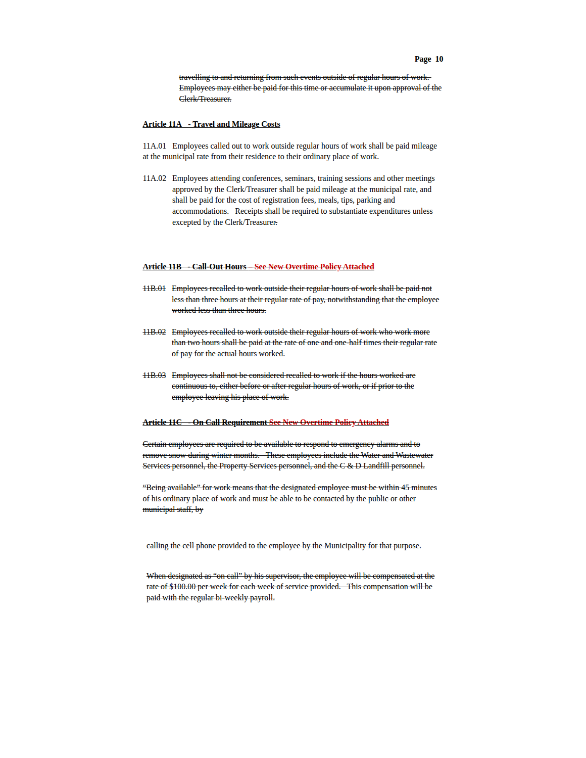Page 10
travelling to and returning from such events outside of regular hours of work. Employees may either be paid for this time or accumulate it upon approval of the Clerk/Treasurer.
Article 11A - Travel and Mileage Costs
11A.01 Employees called out to work outside regular hours of work shall be paid mileage
at the municipal rate from their residence to their ordinary place of work.
11A.02
Employees attending conferences, seminars, training sessions and other meetings approved by the Clerk/Treasurer shall be paid mileage at the municipal rate, and shall be paid for the cost of registration fees, meals, tips, parking and accommodations. Receipts shall be required to substantiate expenditures unless excepted by the Clerk/Treasurer.
Article 11B - Call-Out Hours – See New Overtime Policy Attached
11B.01
Employees recalled to work outside their regular hours of work shall be paid not less than three hours at their regular rate of pay, notwithstanding that the employee worked less than three hours.
11B.02
Employees recalled to work outside their regular hours of work who work more than two hours shall be paid at the rate of one and one-half times their regular rate of pay for the actual hours worked.
11B.03
Employees shall not be considered recalled to work if the hours worked are continuous to, either before or after regular hours of work, or if prior to the employee leaving his place of work.
Article 11C - On Call Requirement See New Overtime Policy Attached
Certain employees are required to be available to respond to emergency alarms and to remove snow during winter months. These employees include the Water and Wastewater Services personnel, the Property Services personnel, and the C & D Landfill personnel.
“Being available” for work means that the designated employee must be within 45 minutes of his ordinary place of work and must be able to be contacted by the public or other municipal staff, by
calling the cell phone provided to the employee by the Municipality for that purpose.
When designated as “on call” by his supervisor, the employee will be compensated at the rate of $100.00 per week for each week of service provided. This compensation will be paid with the regular bi-weekly payroll.